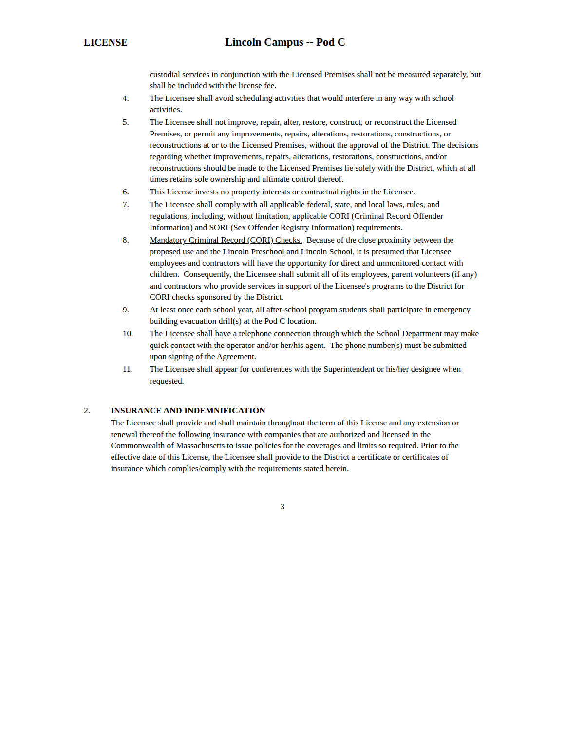LICENSE Lincoln Campus -- Pod C
custodial services in conjunction with the Licensed Premises shall not be measured separately, but shall be included with the license fee.
4. The Licensee shall avoid scheduling activities that would interfere in any way with school activities.
5. The Licensee shall not improve, repair, alter, restore, construct, or reconstruct the Licensed Premises, or permit any improvements, repairs, alterations, restorations, constructions, or reconstructions at or to the Licensed Premises, without the approval of the District. The decisions regarding whether improvements, repairs, alterations, restorations, constructions, and/or reconstructions should be made to the Licensed Premises lie solely with the District, which at all times retains sole ownership and ultimate control thereof.
6. This License invests no property interests or contractual rights in the Licensee.
7. The Licensee shall comply with all applicable federal, state, and local laws, rules, and regulations, including, without limitation, applicable CORI (Criminal Record Offender Information) and SORI (Sex Offender Registry Information) requirements.
8. Mandatory Criminal Record (CORI) Checks. Because of the close proximity between the proposed use and the Lincoln Preschool and Lincoln School, it is presumed that Licensee employees and contractors will have the opportunity for direct and unmonitored contact with children. Consequently, the Licensee shall submit all of its employees, parent volunteers (if any) and contractors who provide services in support of the Licensee's programs to the District for CORI checks sponsored by the District.
9. At least once each school year, all after-school program students shall participate in emergency building evacuation drill(s) at the Pod C location.
10. The Licensee shall have a telephone connection through which the School Department may make quick contact with the operator and/or her/his agent. The phone number(s) must be submitted upon signing of the Agreement.
11. The Licensee shall appear for conferences with the Superintendent or his/her designee when requested.
2.
Insurance and Indemnification
The Licensee shall provide and shall maintain throughout the term of this License and any extension or renewal thereof the following insurance with companies that are authorized and licensed in the Commonwealth of Massachusetts to issue policies for the coverages and limits so required. Prior to the effective date of this License, the Licensee shall provide to the District a certificate or certificates of insurance which complies/comply with the requirements stated herein.
3